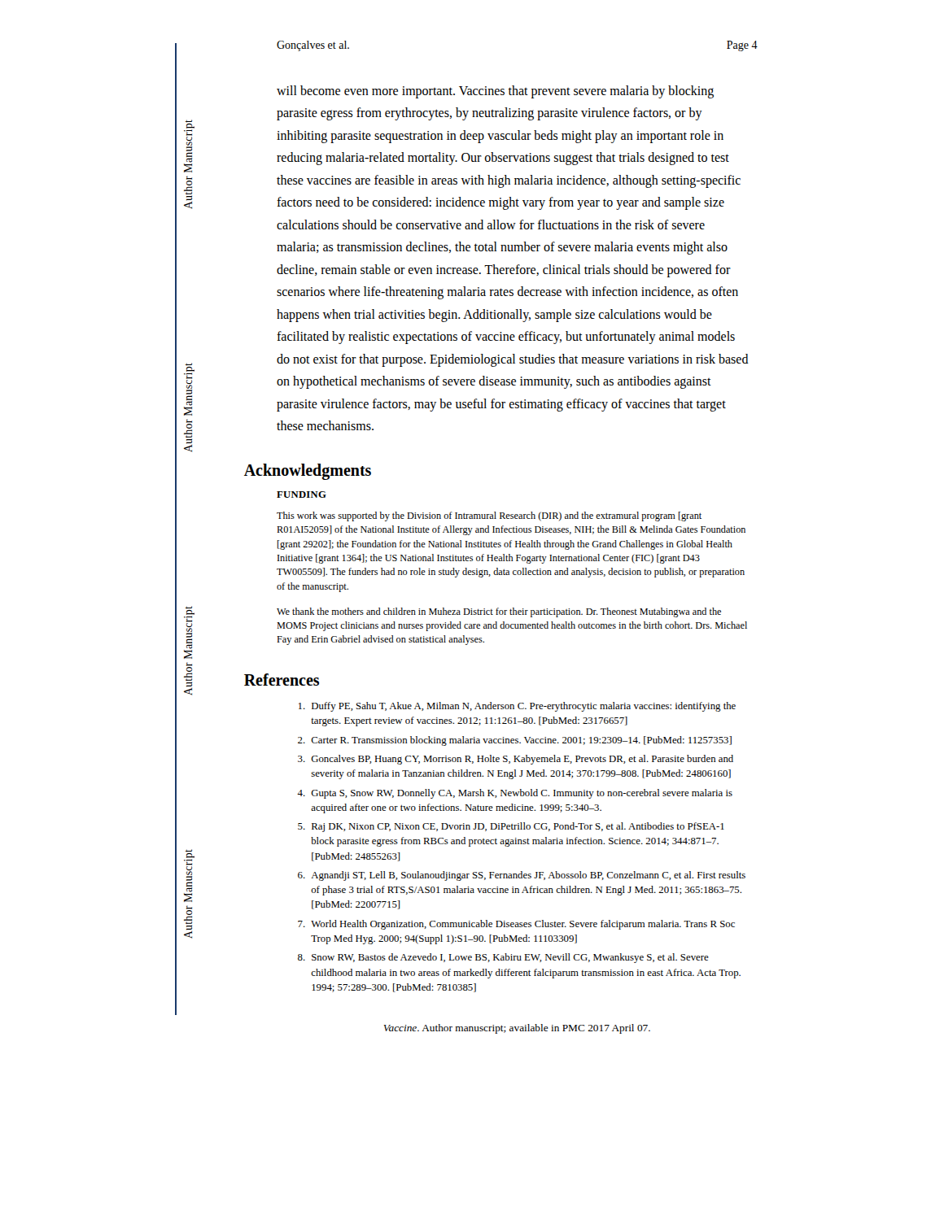Author Manuscript Author Manuscript Author Manuscript Author Manuscript
Gonçalves et al. Page 4
will become even more important. Vaccines that prevent severe malaria by blocking parasite egress from erythrocytes, by neutralizing parasite virulence factors, or by inhibiting parasite sequestration in deep vascular beds might play an important role in reducing malaria-related mortality. Our observations suggest that trials designed to test these vaccines are feasible in areas with high malaria incidence, although setting-specific factors need to be considered: incidence might vary from year to year and sample size calculations should be conservative and allow for fluctuations in the risk of severe malaria; as transmission declines, the total number of severe malaria events might also decline, remain stable or even increase. Therefore, clinical trials should be powered for scenarios where life-threatening malaria rates decrease with infection incidence, as often happens when trial activities begin. Additionally, sample size calculations would be facilitated by realistic expectations of vaccine efficacy, but unfortunately animal models do not exist for that purpose. Epidemiological studies that measure variations in risk based on hypothetical mechanisms of severe disease immunity, such as antibodies against parasite virulence factors, may be useful for estimating efficacy of vaccines that target these mechanisms.
Acknowledgments
FUNDING
This work was supported by the Division of Intramural Research (DIR) and the extramural program [grant R01AI52059] of the National Institute of Allergy and Infectious Diseases, NIH; the Bill & Melinda Gates Foundation [grant 29202]; the Foundation for the National Institutes of Health through the Grand Challenges in Global Health Initiative [grant 1364]; the US National Institutes of Health Fogarty International Center (FIC) [grant D43 TW005509]. The funders had no role in study design, data collection and analysis, decision to publish, or preparation of the manuscript.
We thank the mothers and children in Muheza District for their participation. Dr. Theonest Mutabingwa and the MOMS Project clinicians and nurses provided care and documented health outcomes in the birth cohort. Drs. Michael Fay and Erin Gabriel advised on statistical analyses.
References
Duffy PE, Sahu T, Akue A, Milman N, Anderson C. Pre-erythrocytic malaria vaccines: identifying the targets. Expert review of vaccines. 2012; 11:1261–80. [PubMed: 23176657]
Carter R. Transmission blocking malaria vaccines. Vaccine. 2001; 19:2309–14. [PubMed: 11257353]
Goncalves BP, Huang CY, Morrison R, Holte S, Kabyemela E, Prevots DR, et al. Parasite burden and severity of malaria in Tanzanian children. N Engl J Med. 2014; 370:1799–808. [PubMed: 24806160]
Gupta S, Snow RW, Donnelly CA, Marsh K, Newbold C. Immunity to non-cerebral severe malaria is acquired after one or two infections. Nature medicine. 1999; 5:340–3.
Raj DK, Nixon CP, Nixon CE, Dvorin JD, DiPetrillo CG, Pond-Tor S, et al. Antibodies to PfSEA-1 block parasite egress from RBCs and protect against malaria infection. Science. 2014; 344:871–7. [PubMed: 24855263]
Agnandji ST, Lell B, Soulanoudjingar SS, Fernandes JF, Abossolo BP, Conzelmann C, et al. First results of phase 3 trial of RTS,S/AS01 malaria vaccine in African children. N Engl J Med. 2011; 365:1863–75. [PubMed: 22007715]
World Health Organization, Communicable Diseases Cluster. Severe falciparum malaria. Trans R Soc Trop Med Hyg. 2000; 94(Suppl 1):S1–90. [PubMed: 11103309]
Snow RW, Bastos de Azevedo I, Lowe BS, Kabiru EW, Nevill CG, Mwankusye S, et al. Severe childhood malaria in two areas of markedly different falciparum transmission in east Africa. Acta Trop. 1994; 57:289–300. [PubMed: 7810385]
Vaccine. Author manuscript; available in PMC 2017 April 07.